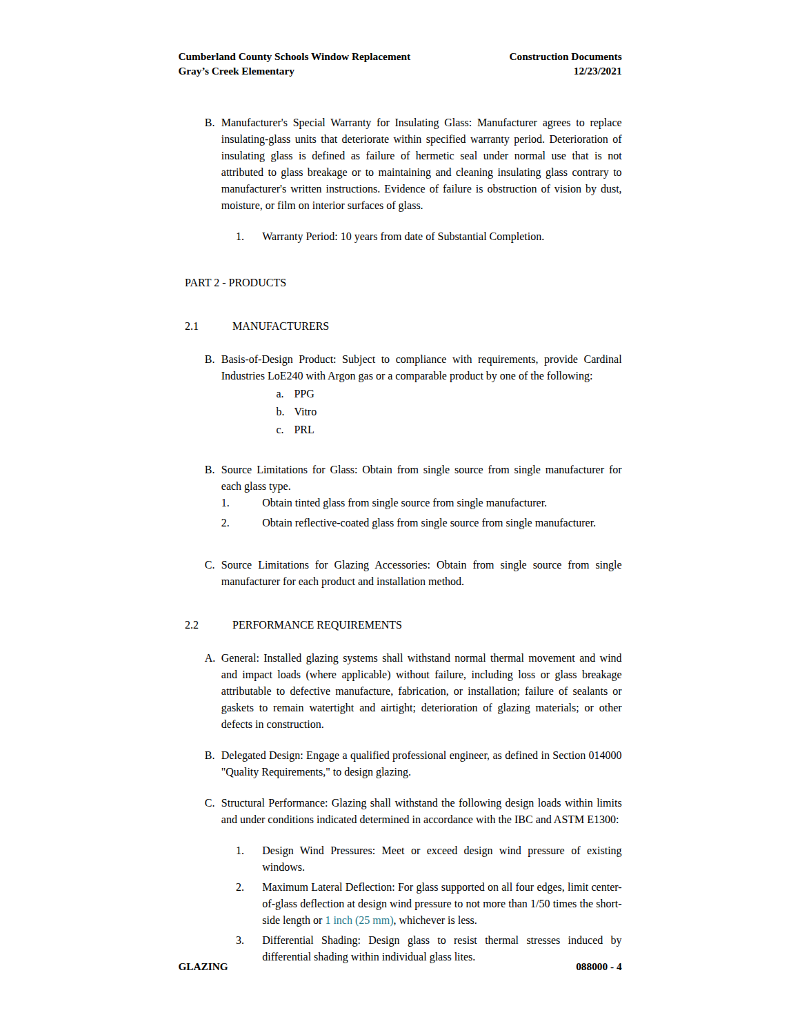Cumberland County Schools Window Replacement
Gray’s Creek Elementary
Construction Documents
12/23/2021
B.
Manufacturer's Special Warranty for Insulating Glass: Manufacturer agrees to replace insulating-glass units that deteriorate within specified warranty period. Deterioration of insulating glass is defined as failure of hermetic seal under normal use that is not attributed to glass breakage or to maintaining and cleaning insulating glass contrary to manufacturer's written instructions. Evidence of failure is obstruction of vision by dust, moisture, or film on interior surfaces of glass.
1.
Warranty Period: 10 years from date of Substantial Completion.
PART 2 - PRODUCTS
2.1
MANUFACTURERS
B.
Basis-of-Design Product: Subject to compliance with requirements, provide Cardinal Industries LoE240 with Argon gas or a comparable product by one of the following:
a.
PPG
b.
Vitro
c.
PRL
B.
Source Limitations for Glass: Obtain from single source from single manufacturer for each glass type.
1.
Obtain tinted glass from single source from single manufacturer.
2.
Obtain reflective-coated glass from single source from single manufacturer.
C.
Source Limitations for Glazing Accessories: Obtain from single source from single manufacturer for each product and installation method.
2.2
PERFORMANCE REQUIREMENTS
A.
General: Installed glazing systems shall withstand normal thermal movement and wind and impact loads (where applicable) without failure, including loss or glass breakage attributable to defective manufacture, fabrication, or installation; failure of sealants or gaskets to remain watertight and airtight; deterioration of glazing materials; or other defects in construction.
B.
Delegated Design: Engage a qualified professional engineer, as defined in Section 014000 "Quality Requirements," to design glazing.
C.
Structural Performance: Glazing shall withstand the following design loads within limits and under conditions indicated determined in accordance with the IBC and ASTM E1300:
1.
Design Wind Pressures: Meet or exceed design wind pressure of existing windows.
2.
Maximum Lateral Deflection: For glass supported on all four edges, limit center-of-glass deflection at design wind pressure to not more than 1/50 times the short-side length or 1 inch (25 mm), whichever is less.
3.
Differential Shading: Design glass to resist thermal stresses induced by differential shading within individual glass lites.
GLAZING
088000 - 4